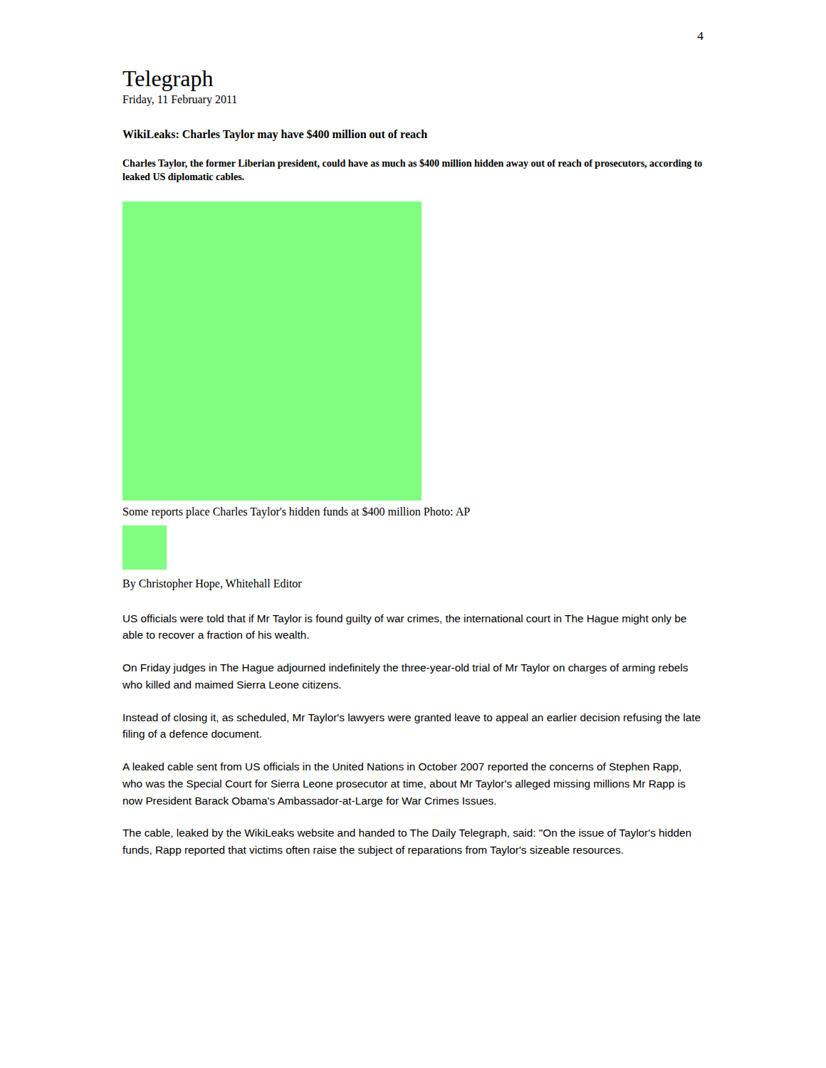4
Telegraph
Friday, 11 February 2011
WikiLeaks: Charles Taylor may have $400 million out of reach
Charles Taylor, the former Liberian president, could have as much as $400 million hidden away out of reach of prosecutors, according to leaked US diplomatic cables.
Some reports place Charles Taylor's hidden funds at $400 million Photo: AP
By Christopher Hope, Whitehall Editor
US officials were told that if Mr Taylor is found guilty of war crimes, the international court in The Hague might only be able to recover a fraction of his wealth.
On Friday judges in The Hague adjourned indefinitely the three-year-old trial of Mr Taylor on charges of arming rebels who killed and maimed Sierra Leone citizens.
Instead of closing it, as scheduled, Mr Taylor's lawyers were granted leave to appeal an earlier decision refusing the late filing of a defence document.
A leaked cable sent from US officials in the United Nations in October 2007 reported the concerns of Stephen Rapp, who was the Special Court for Sierra Leone prosecutor at time, about Mr Taylor's alleged missing millions Mr Rapp is now President Barack Obama's Ambassador-at-Large for War Crimes Issues.
The cable, leaked by the WikiLeaks website and handed to The Daily Telegraph, said: "On the issue of Taylor's hidden funds, Rapp reported that victims often raise the subject of reparations from Taylor's sizeable resources.